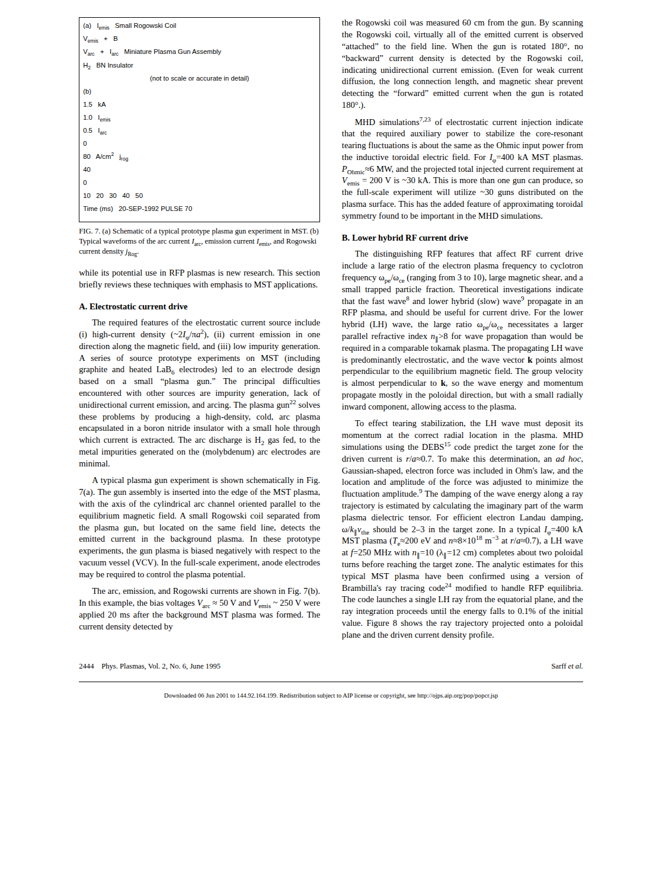(a) Iemis Small Rogowski Coil
Vemis + B
Varc + Iarc Miniature Plasma Gun Assembly
H2 BN Insulator
(not to scale or accurate in detail)
(b)
1.5 kA
1.0 Iemis
0.5 Iarc
0
80 A/cm2 jrog
40
0
10 20 30 40 50
Time (ms) 20-SEP-1992 PULSE 70
FIG. 7. (a) Schematic of a typical prototype plasma gun experiment in MST. (b) Typical waveforms of the arc current Iarc, emission current Iemis, and Rogowski current density jRog.
while its potential use in RFP plasmas is new research. This section briefly reviews these techniques with emphasis to MST applications.
A. Electrostatic current drive
The required features of the electrostatic current source include (i) high-current density (~2Iφ/πa2), (ii) current emission in one direction along the magnetic field, and (iii) low impurity generation. A series of source prototype experiments on MST (including graphite and heated LaB6 electrodes) led to an electrode design based on a small “plasma gun.” The principal difficulties encountered with other sources are impurity generation, lack of unidirectional current emission, and arcing. The plasma gun22 solves these problems by producing a high-density, cold, arc plasma encapsulated in a boron nitride insulator with a small hole through which current is extracted. The arc discharge is H2 gas fed, to the metal impurities generated on the (molybdenum) arc electrodes are minimal.
A typical plasma gun experiment is shown schematically in Fig. 7(a). The gun assembly is inserted into the edge of the MST plasma, with the axis of the cylindrical arc channel oriented parallel to the equilibrium magnetic field. A small Rogowski coil separated from the plasma gun, but located on the same field line, detects the emitted current in the background plasma. In these prototype experiments, the gun plasma is biased negatively with respect to the vacuum vessel (VCV). In the full-scale experiment, anode electrodes may be required to control the plasma potential.
The arc, emission, and Rogowski currents are shown in Fig. 7(b). In this example, the bias voltages Varc ≈ 50 V and Vemis ~ 250 V were applied 20 ms after the background MST plasma was formed. The current density detected by
the Rogowski coil was measured 60 cm from the gun. By scanning the Rogowski coil, virtually all of the emitted current is observed “attached” to the field line. When the gun is rotated 180°, no “backward” current density is detected by the Rogowski coil, indicating unidirectional current emission. (Even for weak current diffusion, the long connection length, and magnetic shear prevent detecting the “forward” emitted current when the gun is rotated 180°.).
MHD simulations7,23 of electrostatic current injection indicate that the required auxiliary power to stabilize the core-resonant tearing fluctuations is about the same as the Ohmic input power from the inductive toroidal electric field. For Iφ=400 kA MST plasmas. POhmic≈6 MW, and the projected total injected current requirement at Vemis = 200 V is ~30 kA. This is more than one gun can produce, so the full-scale experiment will utilize ~30 guns distributed on the plasma surface. This has the added feature of approximating toroidal symmetry found to be important in the MHD simulations.
B. Lower hybrid RF current drive
The distinguishing RFP features that affect RF current drive include a large ratio of the electron plasma frequency to cyclotron frequency ωpe/ωce (ranging from 3 to 10), large magnetic shear, and a small trapped particle fraction. Theoretical investigations indicate that the fast wave8 and lower hybrid (slow) wave9 propagate in an RFP plasma, and should be useful for current drive. For the lower hybrid (LH) wave, the large ratio ωpe/ωce necessitates a larger parallel refractive index n∥>8 for wave propagation than would be required in a comparable tokamak plasma. The propagating LH wave is predominantly electrostatic, and the wave vector k points almost perpendicular to the equilibrium magnetic field. The group velocity is almost perpendicular to k, so the wave energy and momentum propagate mostly in the poloidal direction, but with a small radially inward component, allowing access to the plasma.
To effect tearing stabilization, the LH wave must deposit its momentum at the correct radial location in the plasma. MHD simulations using the DEBS15 code predict the target zone for the driven current is r/a≈0.7. To make this determination, an ad hoc, Gaussian-shaped, electron force was included in Ohm's law, and the location and amplitude of the force was adjusted to minimize the fluctuation amplitude.9 The damping of the wave energy along a ray trajectory is estimated by calculating the imaginary part of the warm plasma dielectric tensor. For efficient electron Landau damping, ω/k∥vthe should be 2–3 in the target zone. In a typical Iφ=400 kA MST plasma (Te≈200 eV and n≈8×1018 m−3 at r/a≈0.7), a LH wave at f=250 MHz with n∥=10 (λ∥=12 cm) completes about two poloidal turns before reaching the target zone. The analytic estimates for this typical MST plasma have been confirmed using a version of Brambilla's ray tracing code24 modified to handle RFP equilibria. The code launches a single LH ray from the equatorial plane, and the ray integration proceeds until the energy falls to 0.1% of the initial value. Figure 8 shows the ray trajectory projected onto a poloidal plane and the driven current density profile.
2444
Phys. Plasmas, Vol. 2, No. 6, June 1995
Sarff et al.
Downloaded 06 Jun 2001 to 144.92.164.199. Redistribution subject to AIP license or copyright, see http://ojps.aip.org/pop/popcr.jsp